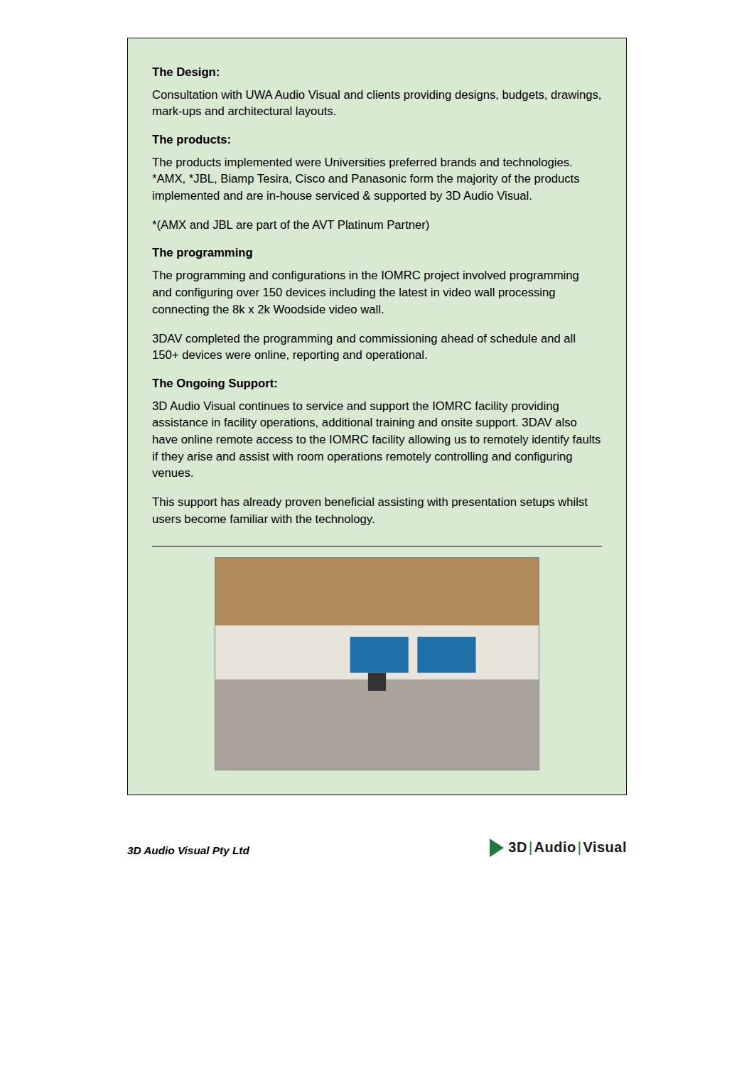The Design:
Consultation with UWA Audio Visual and clients providing designs, budgets, drawings, mark-ups and architectural layouts.
The products:
The products implemented were Universities preferred brands and technologies. *AMX, *JBL, Biamp Tesira, Cisco and Panasonic form the majority of the products implemented and are in-house serviced & supported by 3D Audio Visual.
*(AMX and JBL are part of the AVT Platinum Partner)
The programming
The programming and configurations in the IOMRC project involved programming and configuring over 150 devices including the latest in video wall processing connecting the 8k x 2k Woodside video wall.
3DAV completed the programming and commissioning ahead of schedule and all 150+ devices were online, reporting and operational.
The Ongoing Support:
3D Audio Visual continues to service and support the IOMRC facility providing assistance in facility operations, additional training and onsite support. 3DAV also have online remote access to the IOMRC facility allowing us to remotely identify faults if they arise and assist with room operations remotely controlling and configuring venues.
This support has already proven beneficial assisting with presentation setups whilst users become familiar with the technology.
3D Audio Visual Pty Ltd
3D|Audio|Visual